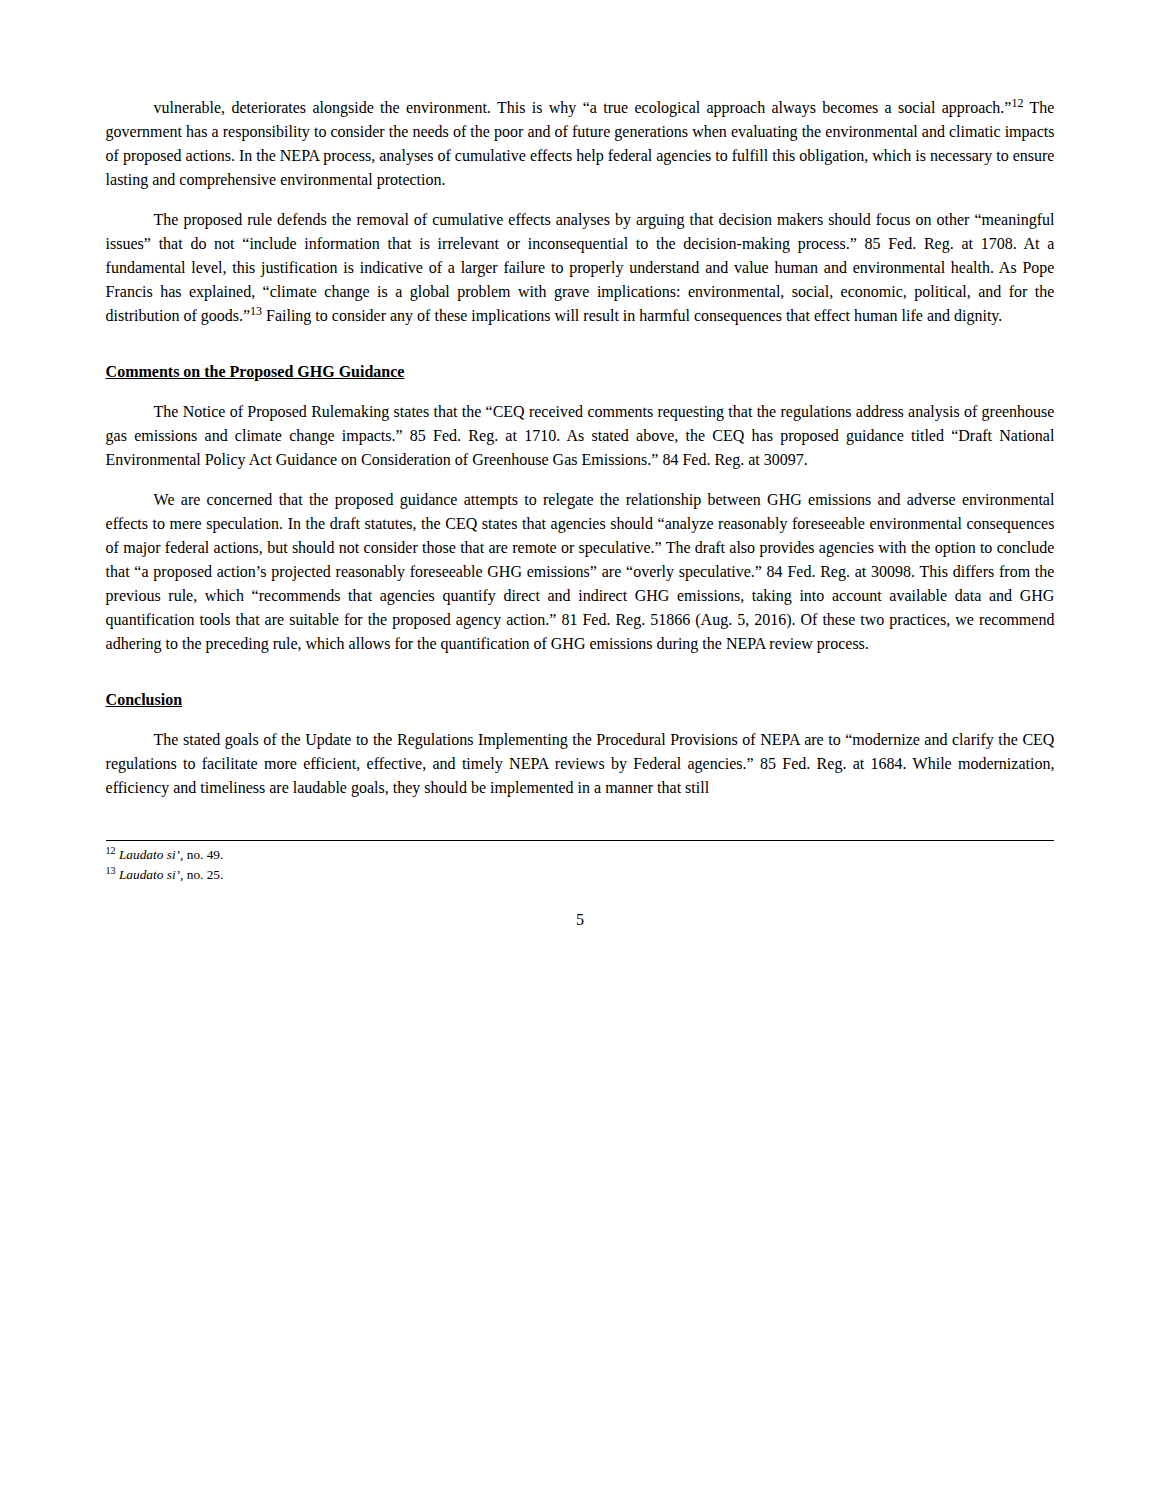vulnerable, deteriorates alongside the environment. This is why “a true ecological approach always becomes a social approach.”12 The government has a responsibility to consider the needs of the poor and of future generations when evaluating the environmental and climatic impacts of proposed actions. In the NEPA process, analyses of cumulative effects help federal agencies to fulfill this obligation, which is necessary to ensure lasting and comprehensive environmental protection.
The proposed rule defends the removal of cumulative effects analyses by arguing that decision makers should focus on other “meaningful issues” that do not “include information that is irrelevant or inconsequential to the decision-making process.” 85 Fed. Reg. at 1708. At a fundamental level, this justification is indicative of a larger failure to properly understand and value human and environmental health. As Pope Francis has explained, “climate change is a global problem with grave implications: environmental, social, economic, political, and for the distribution of goods.”13 Failing to consider any of these implications will result in harmful consequences that effect human life and dignity.
Comments on the Proposed GHG Guidance
The Notice of Proposed Rulemaking states that the “CEQ received comments requesting that the regulations address analysis of greenhouse gas emissions and climate change impacts.” 85 Fed. Reg. at 1710. As stated above, the CEQ has proposed guidance titled “Draft National Environmental Policy Act Guidance on Consideration of Greenhouse Gas Emissions.” 84 Fed. Reg. at 30097.
We are concerned that the proposed guidance attempts to relegate the relationship between GHG emissions and adverse environmental effects to mere speculation. In the draft statutes, the CEQ states that agencies should “analyze reasonably foreseeable environmental consequences of major federal actions, but should not consider those that are remote or speculative.” The draft also provides agencies with the option to conclude that “a proposed action’s projected reasonably foreseeable GHG emissions” are “overly speculative.” 84 Fed. Reg. at 30098. This differs from the previous rule, which “recommends that agencies quantify direct and indirect GHG emissions, taking into account available data and GHG quantification tools that are suitable for the proposed agency action.” 81 Fed. Reg. 51866 (Aug. 5, 2016). Of these two practices, we recommend adhering to the preceding rule, which allows for the quantification of GHG emissions during the NEPA review process.
Conclusion
The stated goals of the Update to the Regulations Implementing the Procedural Provisions of NEPA are to “modernize and clarify the CEQ regulations to facilitate more efficient, effective, and timely NEPA reviews by Federal agencies.” 85 Fed. Reg. at 1684. While modernization, efficiency and timeliness are laudable goals, they should be implemented in a manner that still
12 Laudato si’, no. 49.
13 Laudato si’, no. 25.
5